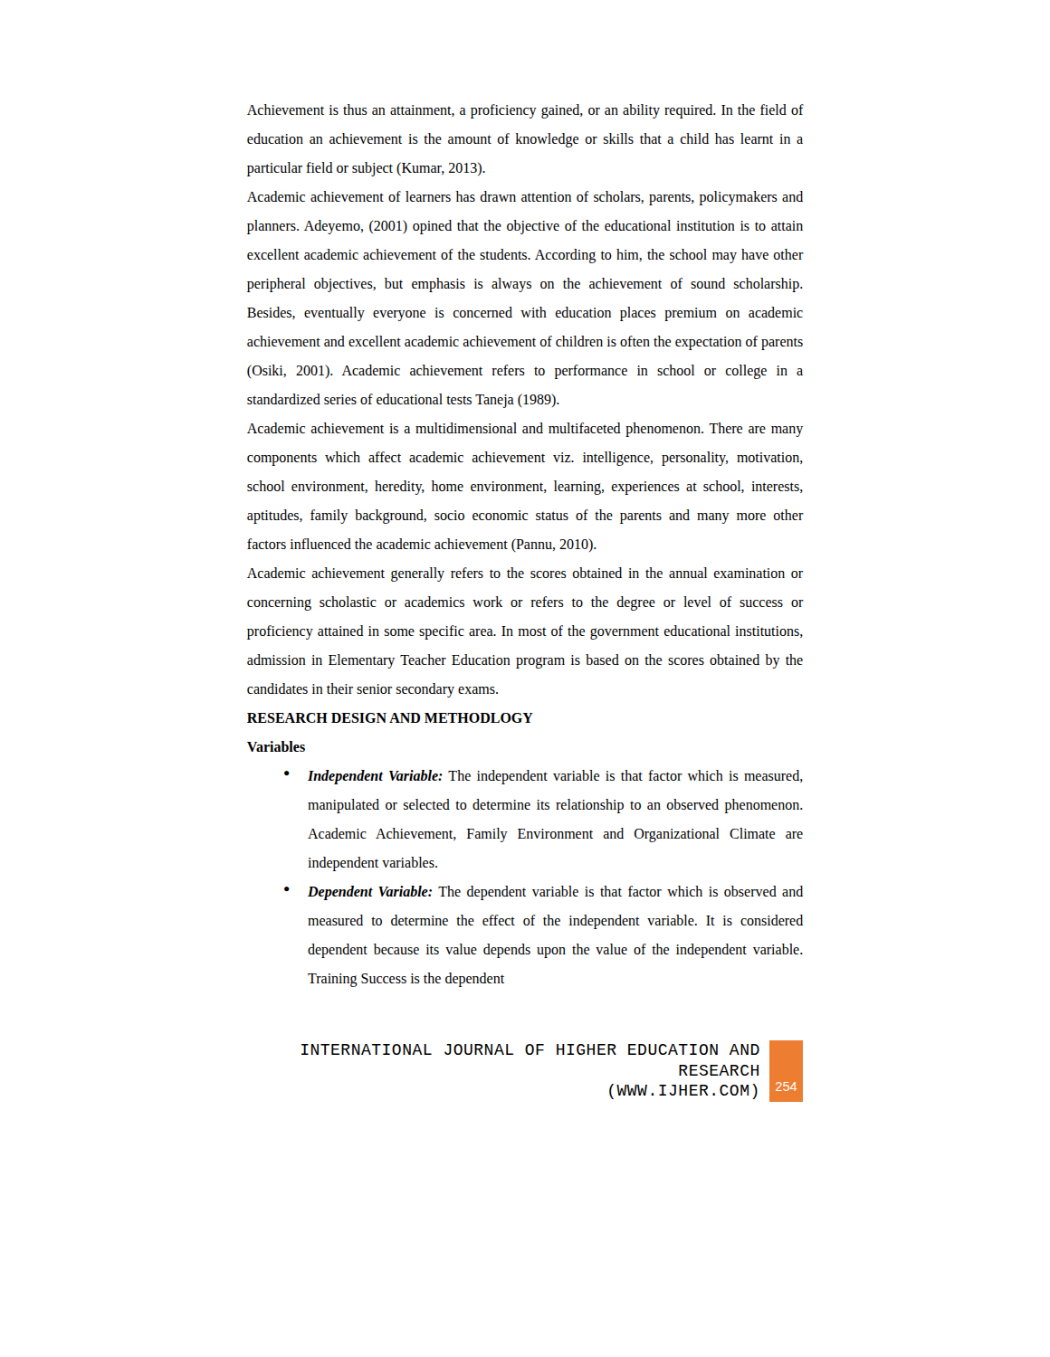Achievement is thus an attainment, a proficiency gained, or an ability required. In the field of education an achievement is the amount of knowledge or skills that a child has learnt in a particular field or subject (Kumar, 2013).
Academic achievement of learners has drawn attention of scholars, parents, policymakers and planners. Adeyemo, (2001) opined that the objective of the educational institution is to attain excellent academic achievement of the students. According to him, the school may have other peripheral objectives, but emphasis is always on the achievement of sound scholarship. Besides, eventually everyone is concerned with education places premium on academic achievement and excellent academic achievement of children is often the expectation of parents (Osiki, 2001). Academic achievement refers to performance in school or college in a standardized series of educational tests Taneja (1989).
Academic achievement is a multidimensional and multifaceted phenomenon. There are many components which affect academic achievement viz. intelligence, personality, motivation, school environment, heredity, home environment, learning, experiences at school, interests, aptitudes, family background, socio economic status of the parents and many more other factors influenced the academic achievement (Pannu, 2010).
Academic achievement generally refers to the scores obtained in the annual examination or concerning scholastic or academics work or refers to the degree or level of success or proficiency attained in some specific area. In most of the government educational institutions, admission in Elementary Teacher Education program is based on the scores obtained by the candidates in their senior secondary exams.
RESEARCH DESIGN AND METHODLOGY
Variables
Independent Variable: The independent variable is that factor which is measured, manipulated or selected to determine its relationship to an observed phenomenon. Academic Achievement, Family Environment and Organizational Climate are independent variables.
Dependent Variable: The dependent variable is that factor which is observed and measured to determine the effect of the independent variable. It is considered dependent because its value depends upon the value of the independent variable. Training Success is the dependent
INTERNATIONAL JOURNAL OF HIGHER EDUCATION AND RESEARCH
(WWW.IJHER.COM)
254